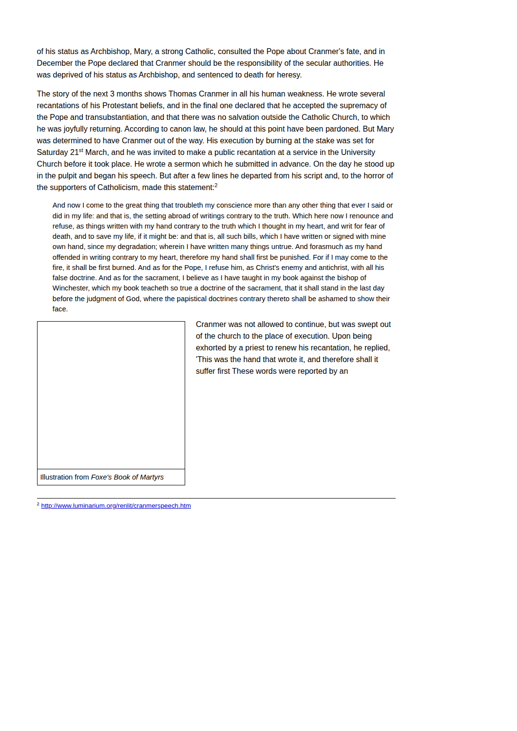of his status as Archbishop, Mary, a strong Catholic, consulted the Pope about Cranmer's fate, and in December the Pope declared that Cranmer should be the responsibility of the secular authorities. He was deprived of his status as Archbishop, and sentenced to death for heresy.
The story of the next 3 months shows Thomas Cranmer in all his human weakness. He wrote several recantations of his Protestant beliefs, and in the final one declared that he accepted the supremacy of the Pope and transubstantiation, and that there was no salvation outside the Catholic Church, to which he was joyfully returning. According to canon law, he should at this point have been pardoned. But Mary was determined to have Cranmer out of the way. His execution by burning at the stake was set for Saturday 21st March, and he was invited to make a public recantation at a service in the University Church before it took place. He wrote a sermon which he submitted in advance. On the day he stood up in the pulpit and began his speech. But after a few lines he departed from his script and, to the horror of the supporters of Catholicism, made this statement:2
And now I come to the great thing that troubleth my conscience more than any other thing that ever I said or did in my life: and that is, the setting abroad of writings contrary to the truth. Which here now I renounce and refuse, as things written with my hand contrary to the truth which I thought in my heart, and writ for fear of death, and to save my life, if it might be: and that is, all such bills, which I have written or signed with mine own hand, since my degradation; wherein I have written many things untrue. And forasmuch as my hand offended in writing contrary to my heart, therefore my hand shall first be punished. For if I may come to the fire, it shall be first burned. And as for the Pope, I refuse him, as Christ's enemy and antichrist, with all his false doctrine. And as for the sacrament, I believe as I have taught in my book against the bishop of Winchester, which my book teacheth so true a doctrine of the sacrament, that it shall stand in the last day before the judgment of God, where the papistical doctrines contrary thereto shall be ashamed to show their face.
Illustration from Foxe's Book of Martyrs
Cranmer was not allowed to continue, but was swept out of the church to the place of execution. Upon being exhorted by a priest to renew his recantation, he replied, 'This was the hand that wrote it, and therefore shall it suffer first These words were reported by an
2 http://www.luminarium.org/renlit/cranmerspeech.htm